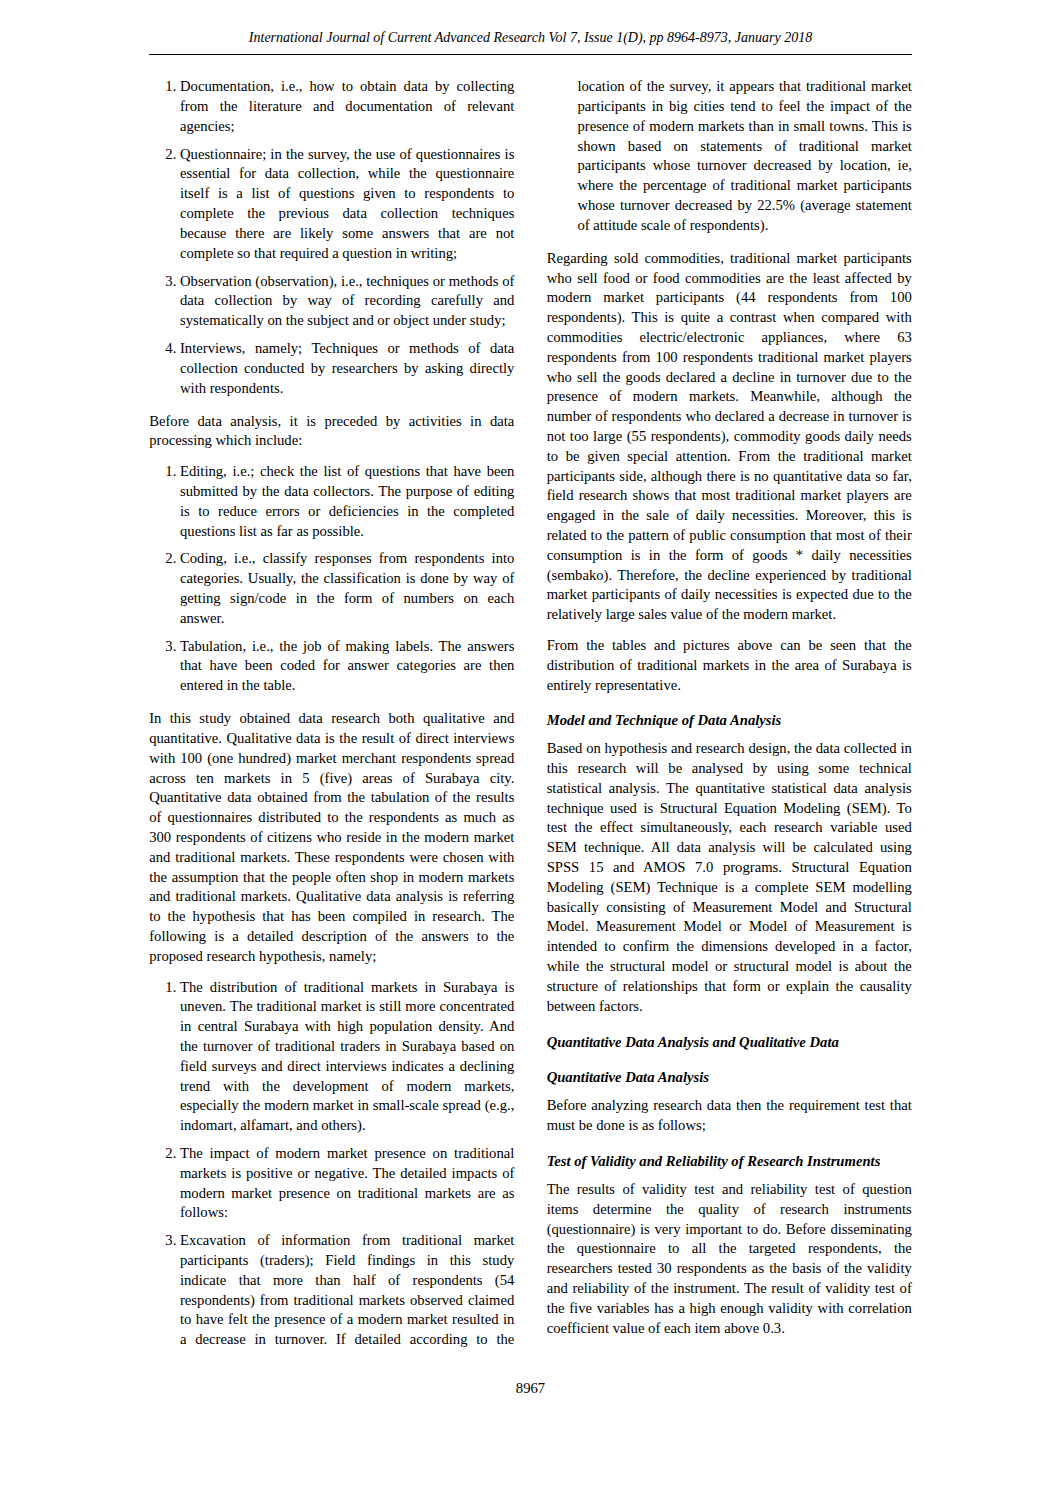International Journal of Current Advanced Research Vol 7, Issue 1(D), pp 8964-8973, January 2018
Documentation, i.e., how to obtain data by collecting from the literature and documentation of relevant agencies;
Questionnaire; in the survey, the use of questionnaires is essential for data collection, while the questionnaire itself is a list of questions given to respondents to complete the previous data collection techniques because there are likely some answers that are not complete so that required a question in writing;
Observation (observation), i.e., techniques or methods of data collection by way of recording carefully and systematically on the subject and or object under study;
Interviews, namely; Techniques or methods of data collection conducted by researchers by asking directly with respondents.
Before data analysis, it is preceded by activities in data processing which include:
Editing, i.e.; check the list of questions that have been submitted by the data collectors. The purpose of editing is to reduce errors or deficiencies in the completed questions list as far as possible.
Coding, i.e., classify responses from respondents into categories. Usually, the classification is done by way of getting sign/code in the form of numbers on each answer.
Tabulation, i.e., the job of making labels. The answers that have been coded for answer categories are then entered in the table.
In this study obtained data research both qualitative and quantitative. Qualitative data is the result of direct interviews with 100 (one hundred) market merchant respondents spread across ten markets in 5 (five) areas of Surabaya city. Quantitative data obtained from the tabulation of the results of questionnaires distributed to the respondents as much as 300 respondents of citizens who reside in the modern market and traditional markets. These respondents were chosen with the assumption that the people often shop in modern markets and traditional markets. Qualitative data analysis is referring to the hypothesis that has been compiled in research. The following is a detailed description of the answers to the proposed research hypothesis, namely;
The distribution of traditional markets in Surabaya is uneven. The traditional market is still more concentrated in central Surabaya with high population density. And the turnover of traditional traders in Surabaya based on field surveys and direct interviews indicates a declining trend with the development of modern markets, especially the modern market in small-scale spread (e.g., indomart, alfamart, and others).
The impact of modern market presence on traditional markets is positive or negative. The detailed impacts of modern market presence on traditional markets are as follows:
Excavation of information from traditional market participants (traders); Field findings in this study indicate that more than half of respondents (54 respondents) from traditional markets observed claimed to have felt the presence of a modern market resulted in a decrease in turnover. If detailed according to the location of the survey, it appears that traditional market participants in big cities tend to feel the impact of the presence of modern markets than in small towns. This is shown based on statements of traditional market participants whose turnover decreased by location, ie, where the percentage of traditional market participants whose turnover decreased by 22.5% (average statement of attitude scale of respondents).
Regarding sold commodities, traditional market participants who sell food or food commodities are the least affected by modern market participants (44 respondents from 100 respondents). This is quite a contrast when compared with commodities electric/electronic appliances, where 63 respondents from 100 respondents traditional market players who sell the goods declared a decline in turnover due to the presence of modern markets. Meanwhile, although the number of respondents who declared a decrease in turnover is not too large (55 respondents), commodity goods daily needs to be given special attention. From the traditional market participants side, although there is no quantitative data so far, field research shows that most traditional market players are engaged in the sale of daily necessities. Moreover, this is related to the pattern of public consumption that most of their consumption is in the form of goods * daily necessities (sembako). Therefore, the decline experienced by traditional market participants of daily necessities is expected due to the relatively large sales value of the modern market.
From the tables and pictures above can be seen that the distribution of traditional markets in the area of Surabaya is entirely representative.
Model and Technique of Data Analysis
Based on hypothesis and research design, the data collected in this research will be analysed by using some technical statistical analysis. The quantitative statistical data analysis technique used is Structural Equation Modeling (SEM). To test the effect simultaneously, each research variable used SEM technique. All data analysis will be calculated using SPSS 15 and AMOS 7.0 programs. Structural Equation Modeling (SEM) Technique is a complete SEM modelling basically consisting of Measurement Model and Structural Model. Measurement Model or Model of Measurement is intended to confirm the dimensions developed in a factor, while the structural model or structural model is about the structure of relationships that form or explain the causality between factors.
Quantitative Data Analysis and Qualitative Data
Quantitative Data Analysis
Before analyzing research data then the requirement test that must be done is as follows;
Test of Validity and Reliability of Research Instruments
The results of validity test and reliability test of question items determine the quality of research instruments (questionnaire) is very important to do. Before disseminating the questionnaire to all the targeted respondents, the researchers tested 30 respondents as the basis of the validity and reliability of the instrument. The result of validity test of the five variables has a high enough validity with correlation coefficient value of each item above 0.3.
8967